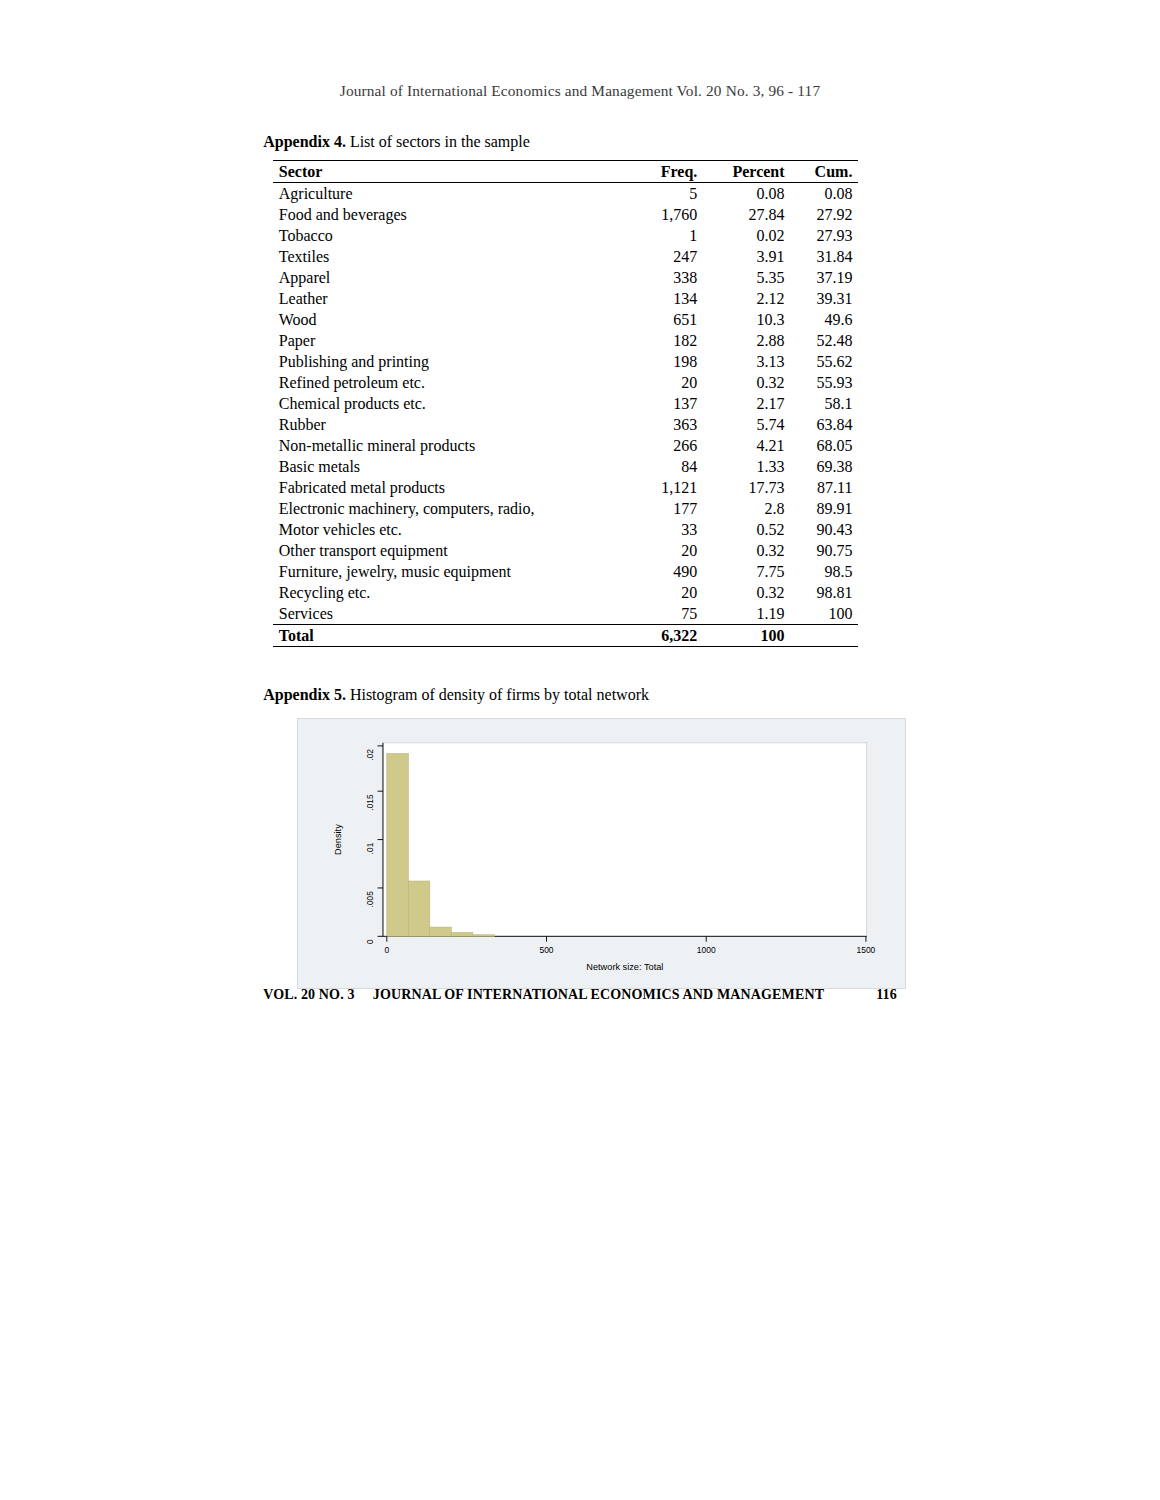Journal of International Economics and Management Vol. 20 No. 3, 96 - 117
Appendix 4. List of sectors in the sample
| Sector | Freq. | Percent | Cum. |
| --- | --- | --- | --- |
| Agriculture | 5 | 0.08 | 0.08 |
| Food and beverages | 1,760 | 27.84 | 27.92 |
| Tobacco | 1 | 0.02 | 27.93 |
| Textiles | 247 | 3.91 | 31.84 |
| Apparel | 338 | 5.35 | 37.19 |
| Leather | 134 | 2.12 | 39.31 |
| Wood | 651 | 10.3 | 49.6 |
| Paper | 182 | 2.88 | 52.48 |
| Publishing and printing | 198 | 3.13 | 55.62 |
| Refined petroleum etc. | 20 | 0.32 | 55.93 |
| Chemical products etc. | 137 | 2.17 | 58.1 |
| Rubber | 363 | 5.74 | 63.84 |
| Non-metallic mineral products | 266 | 4.21 | 68.05 |
| Basic metals | 84 | 1.33 | 69.38 |
| Fabricated metal products | 1,121 | 17.73 | 87.11 |
| Electronic machinery, computers, radio, | 177 | 2.8 | 89.91 |
| Motor vehicles etc. | 33 | 0.52 | 90.43 |
| Other transport equipment | 20 | 0.32 | 90.75 |
| Furniture, jewelry, music equipment | 490 | 7.75 | 98.5 |
| Recycling etc. | 20 | 0.32 | 98.81 |
| Services | 75 | 1.19 | 100 |
| Total | 6,322 | 100 | |
Appendix 5. Histogram of density of firms by total network
0 .005 .01 .015 .02 Density 0 500 1000 1500 Network size: Total
VOL. 20 NO. 3 JOURNAL OF INTERNATIONAL ECONOMICS AND MANAGEMENT
116